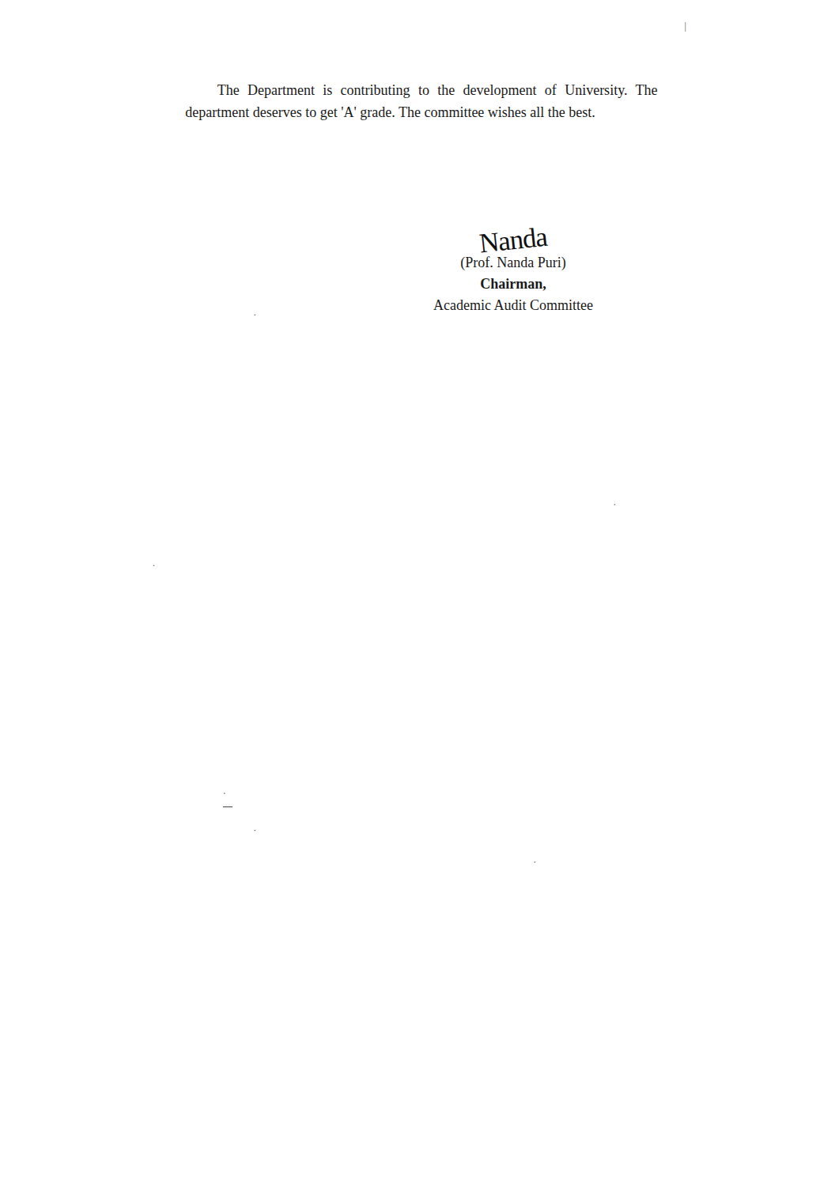|
The Department is contributing to the development of University. The department deserves to get 'A' grade. The committee wishes all the best.
Nanda
(Prof. Nanda Puri)
Chairman,
Academic Audit Committee
. . . . . .